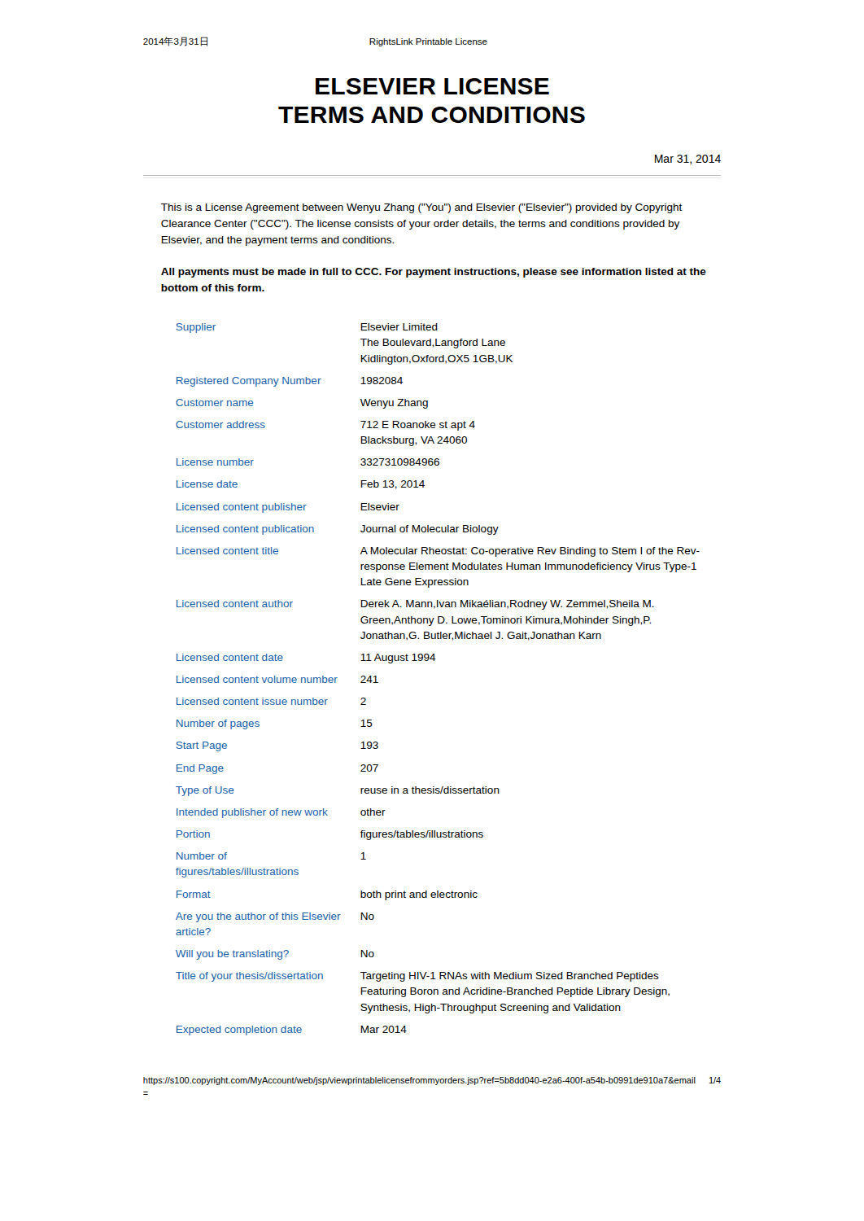2014年3月31日
RightsLink Printable License
ELSEVIER LICENSE
TERMS AND CONDITIONS
Mar 31, 2014
This is a License Agreement between Wenyu Zhang ("You") and Elsevier ("Elsevier") provided by Copyright Clearance Center ("CCC"). The license consists of your order details, the terms and conditions provided by Elsevier, and the payment terms and conditions.
All payments must be made in full to CCC. For payment instructions, please see information listed at the bottom of this form.
| Supplier | Elsevier Limited The Boulevard,Langford Lane Kidlington,Oxford,OX5 1GB,UK |
| Registered Company Number | 1982084 |
| Customer name | Wenyu Zhang |
| Customer address | 712 E Roanoke st apt 4 Blacksburg, VA 24060 |
| License number | 3327310984966 |
| License date | Feb 13, 2014 |
| Licensed content publisher | Elsevier |
| Licensed content publication | Journal of Molecular Biology |
| Licensed content title | A Molecular Rheostat: Co-operative Rev Binding to Stem I of the Rev-response Element Modulates Human Immunodeficiency Virus Type-1 Late Gene Expression |
| Licensed content author | Derek A. Mann,Ivan Mikaélian,Rodney W. Zemmel,Sheila M. Green,Anthony D. Lowe,Tominori Kimura,Mohinder Singh,P. Jonathan,G. Butler,Michael J. Gait,Jonathan Karn |
| Licensed content date | 11 August 1994 |
| Licensed content volume number | 241 |
| Licensed content issue number | 2 |
| Number of pages | 15 |
| Start Page | 193 |
| End Page | 207 |
| Type of Use | reuse in a thesis/dissertation |
| Intended publisher of new work | other |
| Portion | figures/tables/illustrations |
| Number of figures/tables/illustrations | 1 |
| Format | both print and electronic |
| Are you the author of this Elsevier article? | No |
| Will you be translating? | No |
| Title of your thesis/dissertation | Targeting HIV-1 RNAs with Medium Sized Branched Peptides Featuring Boron and Acridine-Branched Peptide Library Design, Synthesis, High-Throughput Screening and Validation |
| Expected completion date | Mar 2014 |
https://s100.copyright.com/MyAccount/web/jsp/viewprintablelicensefrommyorders.jsp?ref=5b8dd040-e2a6-400f-a54b-b0991de910a7&email=
1/4